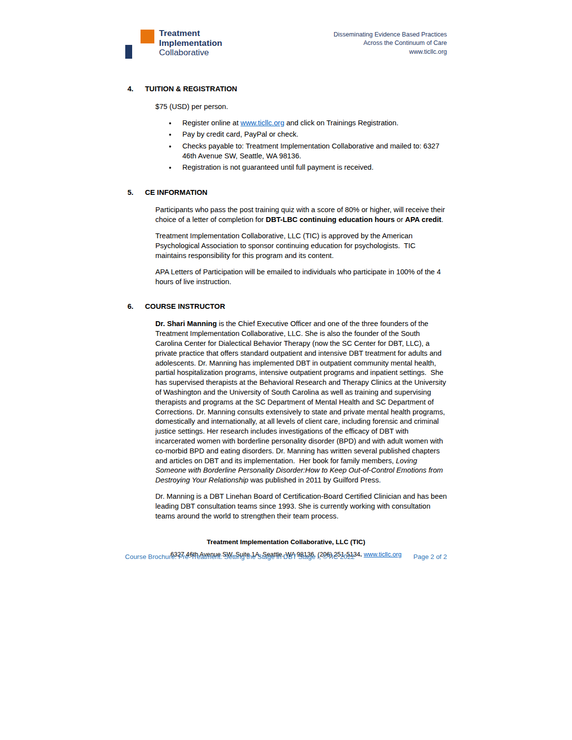Treatment
Implementation
Collaborative
Disseminating Evidence Based Practices
Across the Continuum of Care
www.ticllc.org
Tuition & Registration
$75 (USD) per person.
Register online at www.ticllc.org and click on Trainings Registration.
Pay by credit card, PayPal or check.
Checks payable to: Treatment Implementation Collaborative and mailed to: 6327 46th Avenue SW, Seattle, WA 98136.
Registration is not guaranteed until full payment is received.
CE Information
Participants who pass the post training quiz with a score of 80% or higher, will receive their choice of a letter of completion for DBT-LBC continuing education hours or APA credit.
Treatment Implementation Collaborative, LLC (TIC) is approved by the American Psychological Association to sponsor continuing education for psychologists. TIC maintains responsibility for this program and its content.
APA Letters of Participation will be emailed to individuals who participate in 100% of the 4 hours of live instruction.
Course Instructor
Dr. Shari Manning is the Chief Executive Officer and one of the three founders of the Treatment Implementation Collaborative, LLC. She is also the founder of the South Carolina Center for Dialectical Behavior Therapy (now the SC Center for DBT, LLC), a private practice that offers standard outpatient and intensive DBT treatment for adults and adolescents. Dr. Manning has implemented DBT in outpatient community mental health, partial hospitalization programs, intensive outpatient programs and inpatient settings. She has supervised therapists at the Behavioral Research and Therapy Clinics at the University of Washington and the University of South Carolina as well as training and supervising therapists and programs at the SC Department of Mental Health and SC Department of Corrections. Dr. Manning consults extensively to state and private mental health programs, domestically and internationally, at all levels of client care, including forensic and criminal justice settings. Her research includes investigations of the efficacy of DBT with incarcerated women with borderline personality disorder (BPD) and with adult women with co-morbid BPD and eating disorders. Dr. Manning has written several published chapters and articles on DBT and its implementation. Her book for family members, Loving Someone with Borderline Personality Disorder:How to Keep Out-of-Control Emotions from Destroying Your Relationship was published in 2011 by Guilford Press.
Dr. Manning is a DBT Linehan Board of Certification-Board Certified Clinician and has been leading DBT consultation teams since 1993. She is currently working with consultation teams around the world to strengthen their team process.
Treatment Implementation Collaborative, LLC (TIC)
6327 46th Avenue SW, Suite 1A, Seattle, WA 98136. (206) 251-5134. www.ticllc.org
Course Brochure: Pre-Treatment: Setting the Stage in DBT Stage I, ©TIC 2022
Page 2 of 2